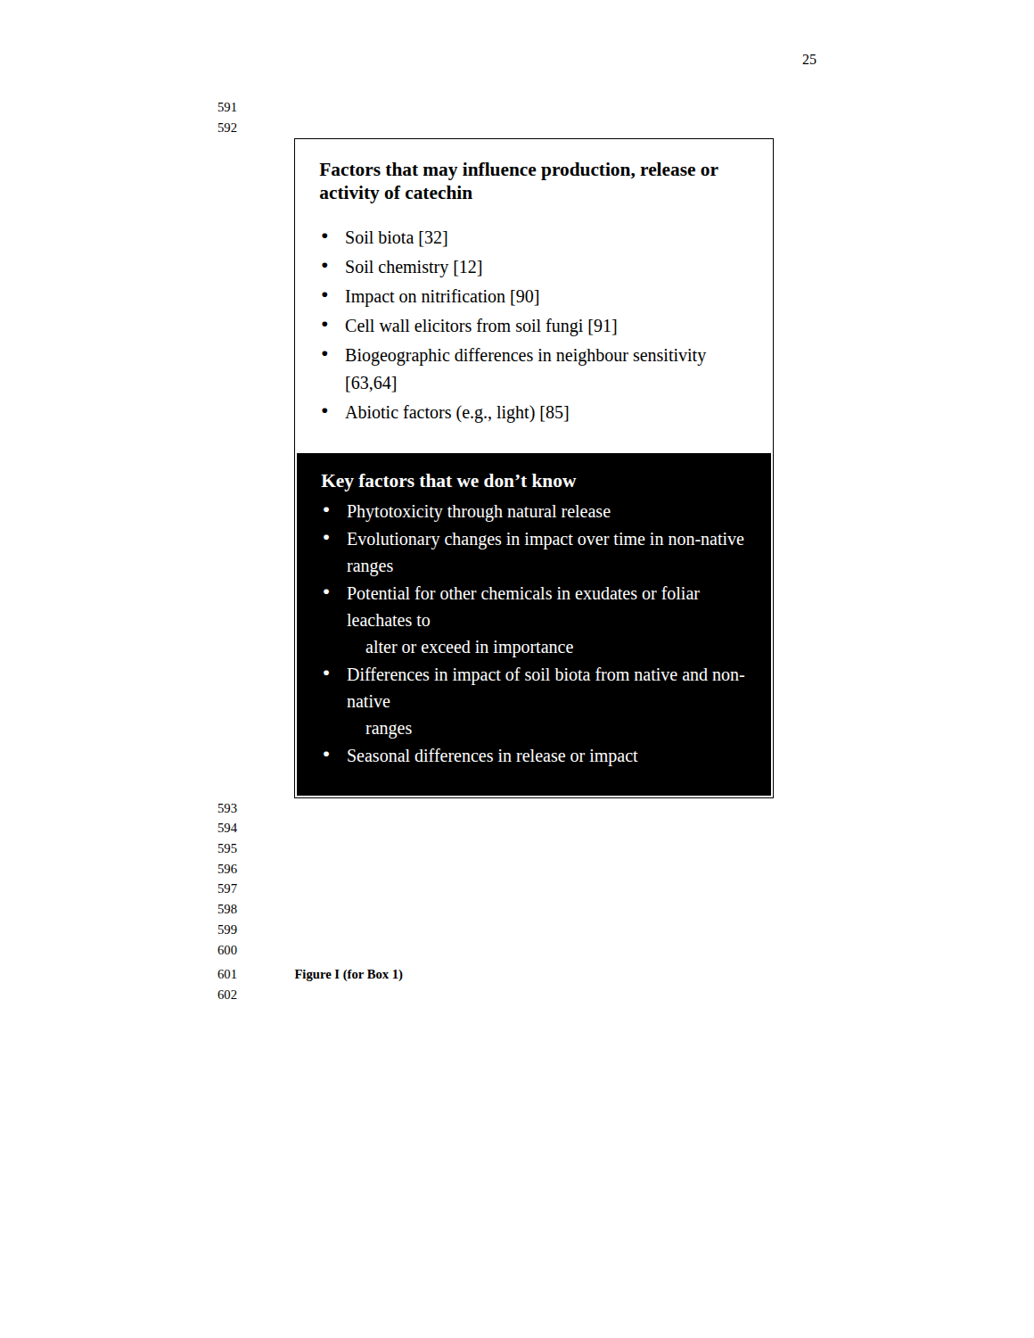25
591
592
Factors that may influence production, release or activity of catechin
Soil biota [32]
Soil chemistry [12]
Impact on nitrification [90]
Cell wall elicitors from soil fungi [91]
Biogeographic differences in neighbour sensitivity [63,64]
Abiotic factors (e.g., light) [85]
Key factors that we don’t know
Phytotoxicity through natural release
Evolutionary changes in impact over time in non-native ranges
Potential for other chemicals in exudates or foliar leachates to alter or exceed in importance
Differences in impact of soil biota from native and non-native ranges
Seasonal differences in release or impact
593
594
595
596
597
598
599
600
601
602
Figure I (for Box 1)